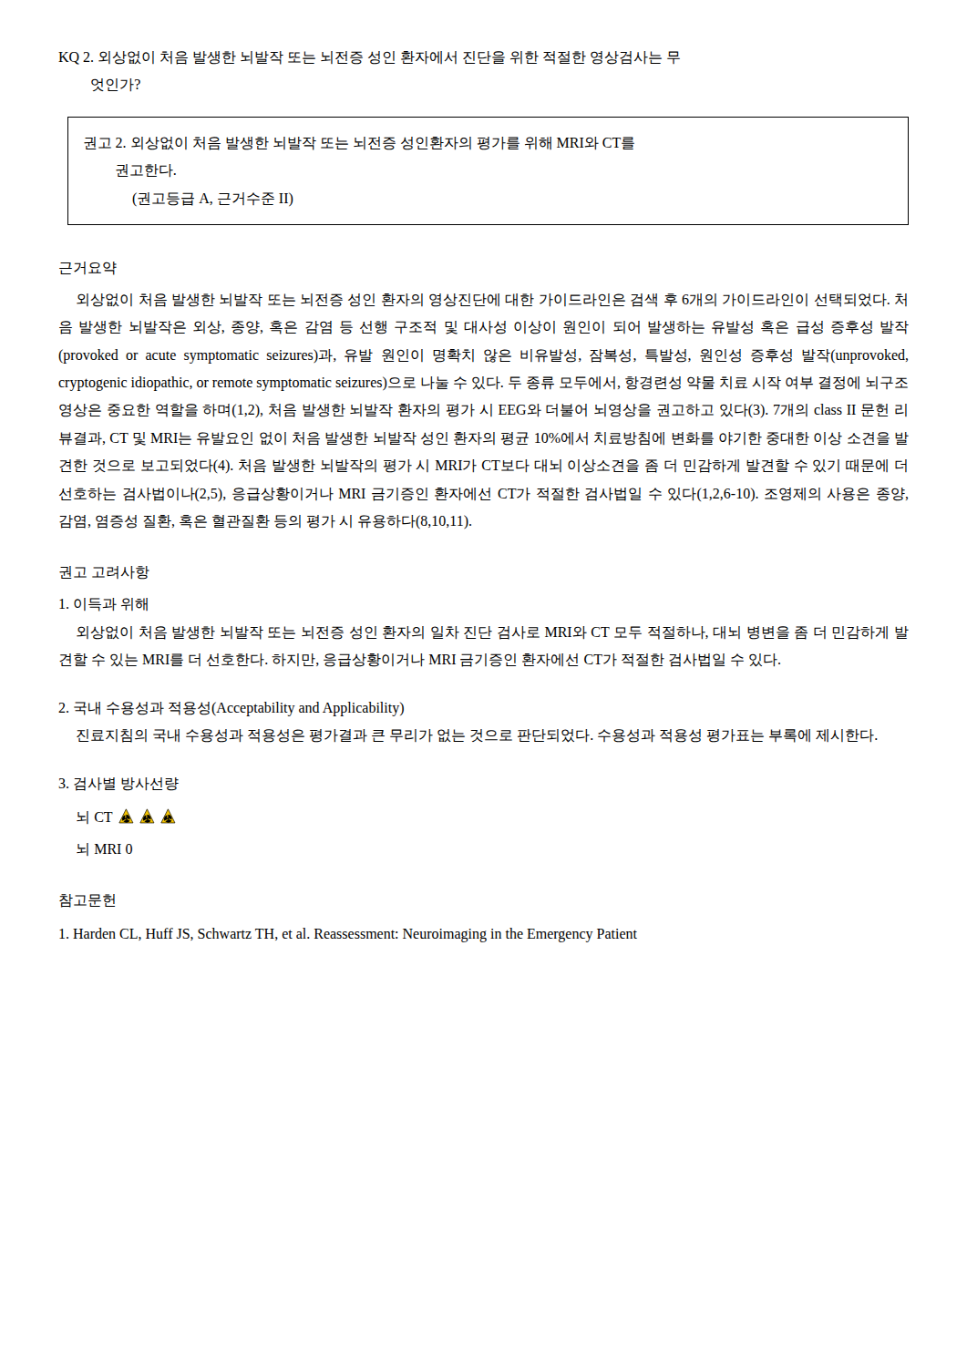KQ 2. 외상없이 처음 발생한 뇌발작 또는 뇌전증 성인 환자에서 진단을 위한 적절한 영상검사는 무엇인가?
권고 2. 외상없이 처음 발생한 뇌발작 또는 뇌전증 성인환자의 평가를 위해 MRI와 CT를
권고한다.
(권고등급 A, 근거수준 II)
근거요약
외상없이 처음 발생한 뇌발작 또는 뇌전증 성인 환자의 영상진단에 대한 가이드라인은 검색 후 6개의 가이드라인이 선택되었다. 처음 발생한 뇌발작은 외상, 종양, 혹은 감염 등 선행 구조적 및 대사성 이상이 원인이 되어 발생하는 유발성 혹은 급성 증후성 발작(provoked or acute symptomatic seizures)과, 유발 원인이 명확치 않은 비유발성, 잠복성, 특발성, 원인성 증후성 발작(unprovoked, cryptogenic idiopathic, or remote symptomatic seizures)으로 나눌 수 있다. 두 종류 모두에서, 항경련성 약물 치료 시작 여부 결정에 뇌구조 영상은 중요한 역할을 하며(1,2), 처음 발생한 뇌발작 환자의 평가 시 EEG와 더불어 뇌영상을 권고하고 있다(3). 7개의 class II 문헌 리뷰결과, CT 및 MRI는 유발요인 없이 처음 발생한 뇌발작 성인 환자의 평균 10%에서 치료방침에 변화를 야기한 중대한 이상 소견을 발견한 것으로 보고되었다(4). 처음 발생한 뇌발작의 평가 시 MRI가 CT보다 대뇌 이상소견을 좀 더 민감하게 발견할 수 있기 때문에 더 선호하는 검사법이나(2,5), 응급상황이거나 MRI 금기증인 환자에선 CT가 적절한 검사법일 수 있다(1,2,6-10). 조영제의 사용은 종양, 감염, 염증성 질환, 혹은 혈관질환 등의 평가 시 유용하다(8,10,11).
권고 고려사항
1. 이득과 위해
외상없이 처음 발생한 뇌발작 또는 뇌전증 성인 환자의 일차 진단 검사로 MRI와 CT 모두 적절하나, 대뇌 병변을 좀 더 민감하게 발견할 수 있는 MRI를 더 선호한다. 하지만, 응급상황이거나 MRI 금기증인 환자에선 CT가 적절한 검사법일 수 있다.
2. 국내 수용성과 적용성(Acceptability and Applicability)
진료지침의 국내 수용성과 적용성은 평가결과 큰 무리가 없는 것으로 판단되었다. 수용성과 적용성 평가표는 부록에 제시한다.
3. 검사별 방사선량
뇌 CT
뇌 MRI 0
참고문헌
1. Harden CL, Huff JS, Schwartz TH, et al. Reassessment: Neuroimaging in the Emergency Patient